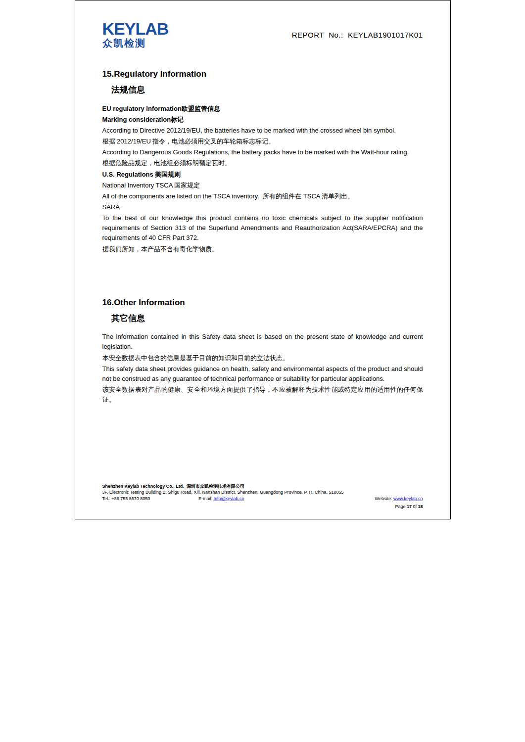KEY LAB
众凯检测
REPORT No.: KEYLAB1901017K01
15.Regulatory Information
法规信息
EU regulatory information欧盟监管信息
Marking consideration标记
According to Directive 2012/19/EU, the batteries have to be marked with the crossed wheel bin symbol.
根据 2012/19/EU 指令，电池必须用交叉的车轮箱标志标记。
According to Dangerous Goods Regulations, the battery packs have to be marked with the Watt-hour rating.
根据危险品规定，电池组必须标明额定瓦时。
U.S. Regulations 美国规则
National Inventory TSCA 国家规定
All of the components are listed on the TSCA inventory. 所有的组件在 TSCA 清单列出。
SARA
To the best of our knowledge this product contains no toxic chemicals subject to the supplier notification requirements of Section 313 of the Superfund Amendments and Reauthorization Act(SARA/EPCRA) and the requirements of 40 CFR Part 372.
据我们所知，本产品不含有毒化学物质。
16.Other Information
其它信息
The information contained in this Safety data sheet is based on the present state of knowledge and current legislation.
本安全数据表中包含的信息是基于目前的知识和目前的立法状态。
This safety data sheet provides guidance on health, safety and environmental aspects of the product and should not be construed as any guarantee of technical performance or suitability for particular applications.
该安全数据表对产品的健康、安全和环境方面提供了指导，不应被解释为技术性能或特定应用的适用性的任何保证。
Shenzhen Keylab Technology Co., Ltd. 深圳市众凯检测技术有限公司
3F, Electronic Testing Building B, Shigu Road, Xili, Nanshan District, Shenzhen, Guangdong Province, P. R. China, 518055
Tel.: +86 755 8670 8050 E-mail: Info@keylab.cn Website: www.keylab.cn
Page 17 0f 18